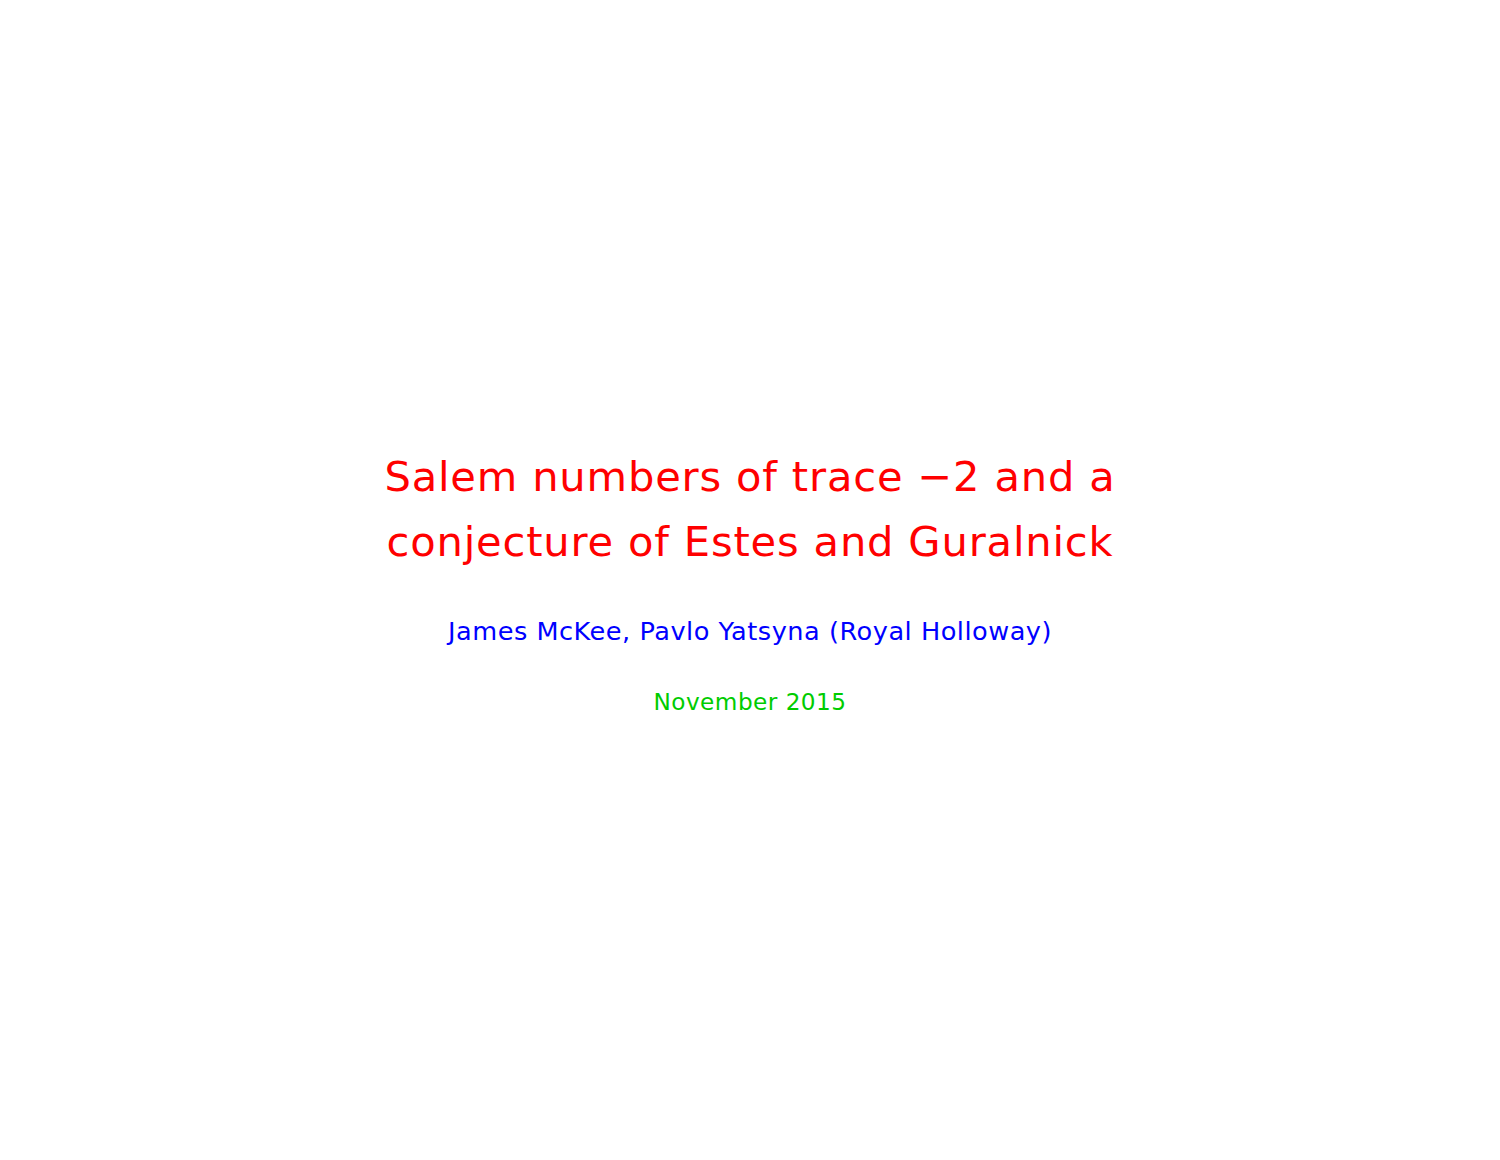Salem numbers of trace −2 and a conjecture of Estes and Guralnick
James McKee, Pavlo Yatsyna (Royal Holloway)
November 2015